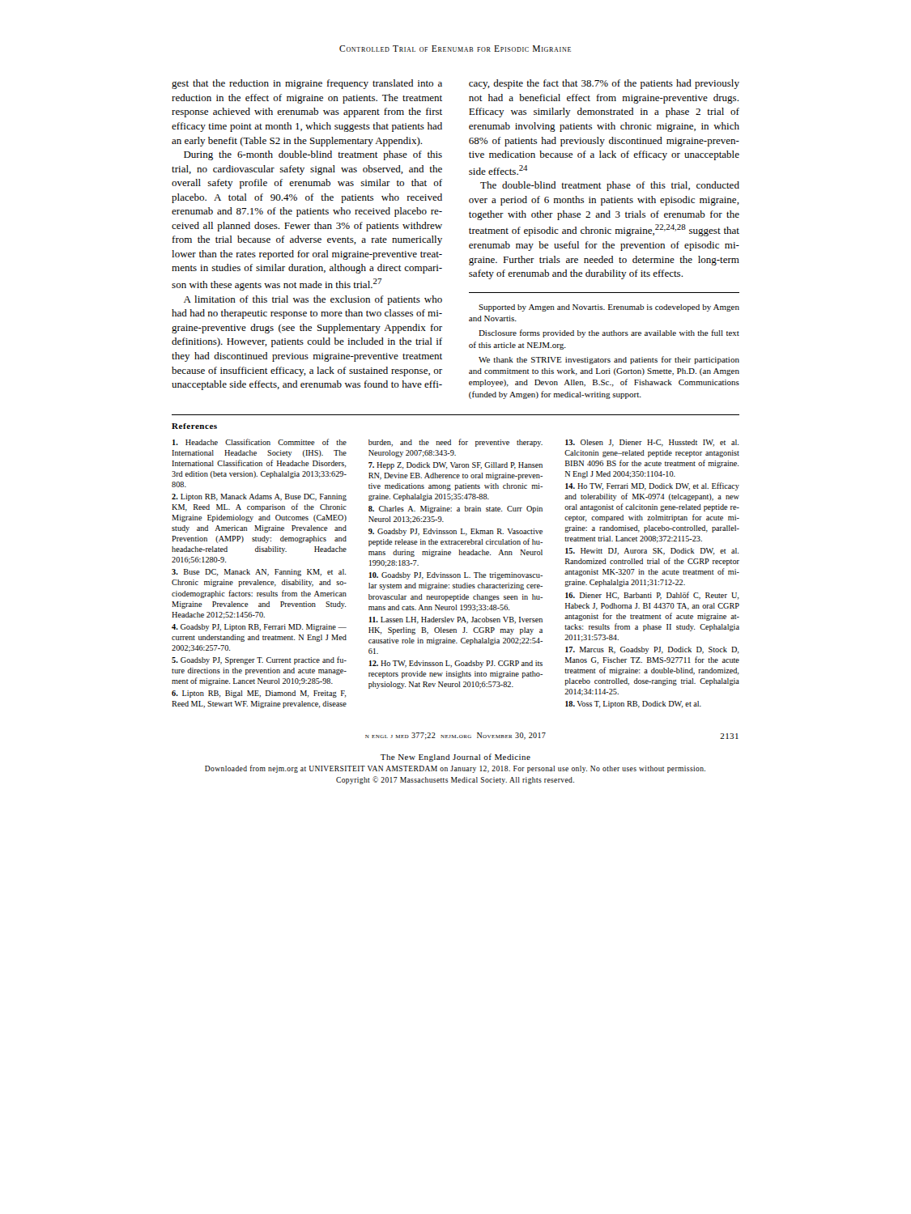Controlled Trial of Erenumab for Episodic Migraine
gest that the reduction in migraine frequency translated into a reduction in the effect of migraine on patients. The treatment response achieved with erenumab was apparent from the first efficacy time point at month 1, which suggests that patients had an early benefit (Table S2 in the Supplementary Appendix).
During the 6-month double-blind treatment phase of this trial, no cardiovascular safety signal was observed, and the overall safety profile of erenumab was similar to that of placebo. A total of 90.4% of the patients who received erenumab and 87.1% of the patients who received placebo received all planned doses. Fewer than 3% of patients withdrew from the trial because of adverse events, a rate numerically lower than the rates reported for oral migraine-preventive treatments in studies of similar duration, although a direct comparison with these agents was not made in this trial.27
A limitation of this trial was the exclusion of patients who had had no therapeutic response to more than two classes of migraine-preventive drugs (see the Supplementary Appendix for definitions). However, patients could be included in the trial if they had discontinued previous migraine-preventive treatment because of insufficient efficacy, a lack of sustained response, or unacceptable side effects, and erenumab was found to have efficacy, despite the fact that 38.7% of the patients had previously not had a beneficial effect from migraine-preventive drugs. Efficacy was similarly demonstrated in a phase 2 trial of erenumab involving patients with chronic migraine, in which 68% of patients had previously discontinued migraine-preventive medication because of a lack of efficacy or unacceptable side effects.24
The double-blind treatment phase of this trial, conducted over a period of 6 months in patients with episodic migraine, together with other phase 2 and 3 trials of erenumab for the treatment of episodic and chronic migraine,22,24,28 suggest that erenumab may be useful for the prevention of episodic migraine. Further trials are needed to determine the long-term safety of erenumab and the durability of its effects.
Supported by Amgen and Novartis. Erenumab is codeveloped by Amgen and Novartis.
Disclosure forms provided by the authors are available with the full text of this article at NEJM.org.
We thank the STRIVE investigators and patients for their participation and commitment to this work, and Lori (Gorton) Smette, Ph.D. (an Amgen employee), and Devon Allen, B.Sc., of Fishawack Communications (funded by Amgen) for medical-writing support.
References
1. Headache Classification Committee of the International Headache Society (IHS). The International Classification of Headache Disorders, 3rd edition (beta version). Cephalalgia 2013;33:629-808.
2. Lipton RB, Manack Adams A, Buse DC, Fanning KM, Reed ML. A comparison of the Chronic Migraine Epidemiology and Outcomes (CaMEO) study and American Migraine Prevalence and Prevention (AMPP) study: demographics and headache-related disability. Headache 2016;56:1280-9.
3. Buse DC, Manack AN, Fanning KM, et al. Chronic migraine prevalence, disability, and sociodemographic factors: results from the American Migraine Prevalence and Prevention Study. Headache 2012;52:1456-70.
4. Goadsby PJ, Lipton RB, Ferrari MD. Migraine — current understanding and treatment. N Engl J Med 2002;346:257-70.
5. Goadsby PJ, Sprenger T. Current practice and future directions in the prevention and acute management of migraine. Lancet Neurol 2010;9:285-98.
6. Lipton RB, Bigal ME, Diamond M, Freitag F, Reed ML, Stewart WF. Migraine prevalence, disease burden, and the need for preventive therapy. Neurology 2007;68:343-9.
7. Hepp Z, Dodick DW, Varon SF, Gillard P, Hansen RN, Devine EB. Adherence to oral migraine-preventive medications among patients with chronic migraine. Cephalalgia 2015;35:478-88.
8. Charles A. Migraine: a brain state. Curr Opin Neurol 2013;26:235-9.
9. Goadsby PJ, Edvinsson L, Ekman R. Vasoactive peptide release in the extracerebral circulation of humans during migraine headache. Ann Neurol 1990;28:183-7.
10. Goadsby PJ, Edvinsson L. The trigeminovascular system and migraine: studies characterizing cerebrovascular and neuropeptide changes seen in humans and cats. Ann Neurol 1993;33:48-56.
11. Lassen LH, Haderslev PA, Jacobsen VB, Iversen HK, Sperling B, Olesen J. CGRP may play a causative role in migraine. Cephalalgia 2002;22:54-61.
12. Ho TW, Edvinsson L, Goadsby PJ. CGRP and its receptors provide new insights into migraine pathophysiology. Nat Rev Neurol 2010;6:573-82.
13. Olesen J, Diener H-C, Husstedt IW, et al. Calcitonin gene–related peptide receptor antagonist BIBN 4096 BS for the acute treatment of migraine. N Engl J Med 2004;350:1104-10.
14. Ho TW, Ferrari MD, Dodick DW, et al. Efficacy and tolerability of MK-0974 (telcagepant), a new oral antagonist of calcitonin gene-related peptide receptor, compared with zolmitriptan for acute migraine: a randomised, placebo-controlled, parallel-treatment trial. Lancet 2008;372:2115-23.
15. Hewitt DJ, Aurora SK, Dodick DW, et al. Randomized controlled trial of the CGRP receptor antagonist MK-3207 in the acute treatment of migraine. Cephalalgia 2011;31:712-22.
16. Diener HC, Barbanti P, Dahlöf C, Reuter U, Habeck J, Podhorna J. BI 44370 TA, an oral CGRP antagonist for the treatment of acute migraine attacks: results from a phase II study. Cephalalgia 2011;31:573-84.
17. Marcus R, Goadsby PJ, Dodick D, Stock D, Manos G, Fischer TZ. BMS-927711 for the acute treatment of migraine: a double-blind, randomized, placebo controlled, dose-ranging trial. Cephalalgia 2014;34:114-25.
18. Voss T, Lipton RB, Dodick DW, et al.
n engl j med 377;22 nejm.org November 30, 2017 2131
The New England Journal of Medicine
Downloaded from nejm.org at UNIVERSITEIT VAN AMSTERDAM on January 12, 2018. For personal use only. No other uses without permission.
Copyright © 2017 Massachusetts Medical Society. All rights reserved.